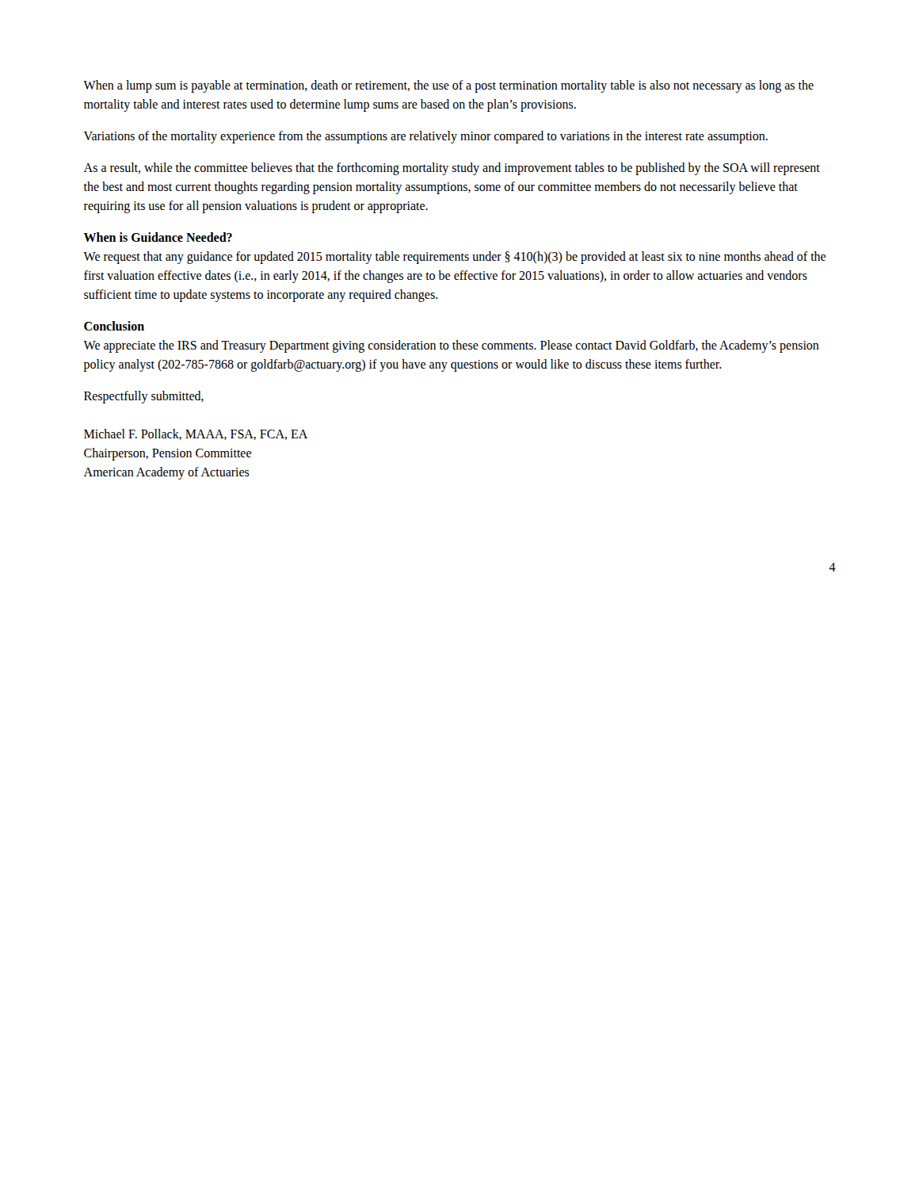When a lump sum is payable at termination, death or retirement, the use of a post termination mortality table is also not necessary as long as the mortality table and interest rates used to determine lump sums are based on the plan’s provisions.
Variations of the mortality experience from the assumptions are relatively minor compared to variations in the interest rate assumption.
As a result, while the committee believes that the forthcoming mortality study and improvement tables to be published by the SOA will represent the best and most current thoughts regarding pension mortality assumptions, some of our committee members do not necessarily believe that requiring its use for all pension valuations is prudent or appropriate.
When is Guidance Needed?
We request that any guidance for updated 2015 mortality table requirements under § 410(h)(3) be provided at least six to nine months ahead of the first valuation effective dates (i.e., in early 2014, if the changes are to be effective for 2015 valuations), in order to allow actuaries and vendors sufficient time to update systems to incorporate any required changes.
Conclusion
We appreciate the IRS and Treasury Department giving consideration to these comments. Please contact David Goldfarb, the Academy’s pension policy analyst (202-785-7868 or goldfarb@actuary.org) if you have any questions or would like to discuss these items further.
Respectfully submitted,
Michael F. Pollack, MAAA, FSA, FCA, EA
Chairperson, Pension Committee
American Academy of Actuaries
4